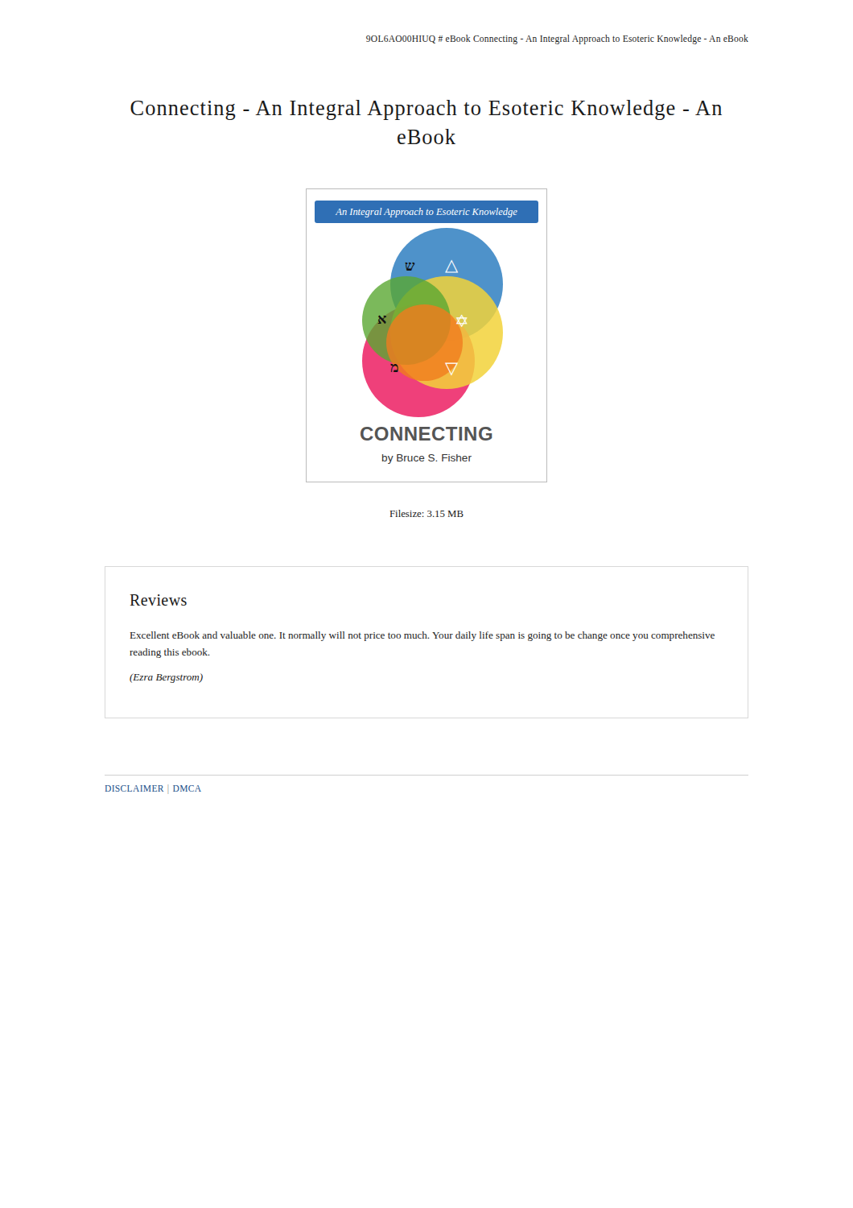9OL6AO00HIUQ # eBook Connecting - An Integral Approach to Esoteric Knowledge - An eBook
Connecting - An Integral Approach to Esoteric Knowledge - An eBook
An Integral Approach to Esoteric Knowledge
ש △ א ✡ מ ▽
CONNECTING
by Bruce S. Fisher
Filesize: 3.15 MB
Reviews
Excellent eBook and valuable one. It normally will not price too much. Your daily life span is going to be change once you comprehensive reading this ebook.
(Ezra Bergstrom)
DISCLAIMER|DMCA